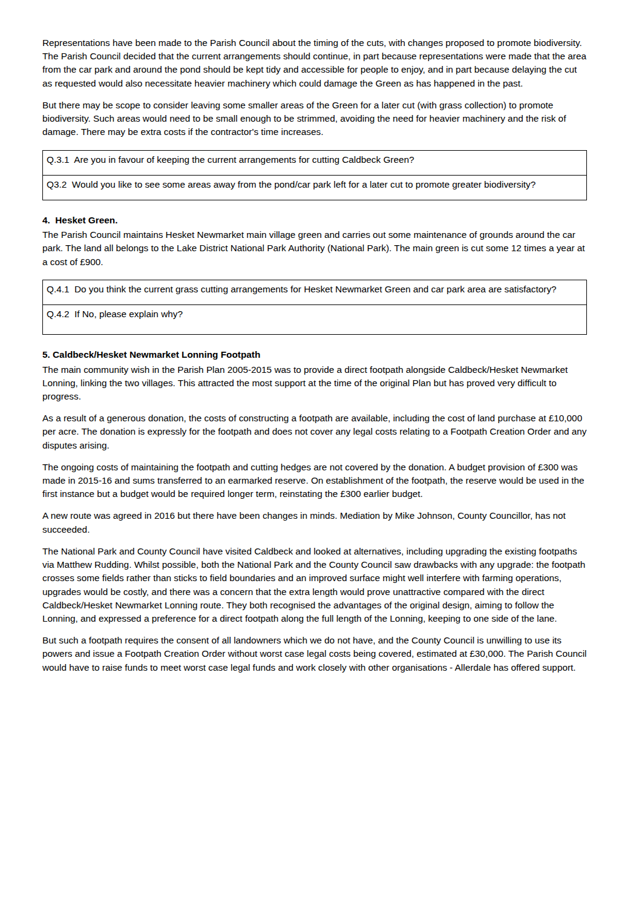Representations have been made to the Parish Council about the timing of the cuts, with changes proposed to promote biodiversity. The Parish Council decided that the current arrangements should continue, in part because representations were made that the area from the car park and around the pond should be kept tidy and accessible for people to enjoy, and in part because delaying the cut as requested would also necessitate heavier machinery which could damage the Green as has happened in the past.
But there may be scope to consider leaving some smaller areas of the Green for a later cut (with grass collection) to promote biodiversity. Such areas would need to be small enough to be strimmed, avoiding the need for heavier machinery and the risk of damage. There may be extra costs if the contractor's time increases.
Q.3.1 Are you in favour of keeping the current arrangements for cutting Caldbeck Green?
Q3.2 Would you like to see some areas away from the pond/car park left for a later cut to promote greater biodiversity?
4. Hesket Green.
The Parish Council maintains Hesket Newmarket main village green and carries out some maintenance of grounds around the car park. The land all belongs to the Lake District National Park Authority (National Park). The main green is cut some 12 times a year at a cost of £900.
Q.4.1 Do you think the current grass cutting arrangements for Hesket Newmarket Green and car park area are satisfactory?
Q.4.2 If No, please explain why?
5. Caldbeck/Hesket Newmarket Lonning Footpath
The main community wish in the Parish Plan 2005-2015 was to provide a direct footpath alongside Caldbeck/Hesket Newmarket Lonning, linking the two villages. This attracted the most support at the time of the original Plan but has proved very difficult to progress.
As a result of a generous donation, the costs of constructing a footpath are available, including the cost of land purchase at £10,000 per acre. The donation is expressly for the footpath and does not cover any legal costs relating to a Footpath Creation Order and any disputes arising.
The ongoing costs of maintaining the footpath and cutting hedges are not covered by the donation. A budget provision of £300 was made in 2015-16 and sums transferred to an earmarked reserve. On establishment of the footpath, the reserve would be used in the first instance but a budget would be required longer term, reinstating the £300 earlier budget.
A new route was agreed in 2016 but there have been changes in minds. Mediation by Mike Johnson, County Councillor, has not succeeded.
The National Park and County Council have visited Caldbeck and looked at alternatives, including upgrading the existing footpaths via Matthew Rudding. Whilst possible, both the National Park and the County Council saw drawbacks with any upgrade: the footpath crosses some fields rather than sticks to field boundaries and an improved surface might well interfere with farming operations, upgrades would be costly, and there was a concern that the extra length would prove unattractive compared with the direct Caldbeck/Hesket Newmarket Lonning route. They both recognised the advantages of the original design, aiming to follow the Lonning, and expressed a preference for a direct footpath along the full length of the Lonning, keeping to one side of the lane.
But such a footpath requires the consent of all landowners which we do not have, and the County Council is unwilling to use its powers and issue a Footpath Creation Order without worst case legal costs being covered, estimated at £30,000. The Parish Council would have to raise funds to meet worst case legal funds and work closely with other organisations - Allerdale has offered support.